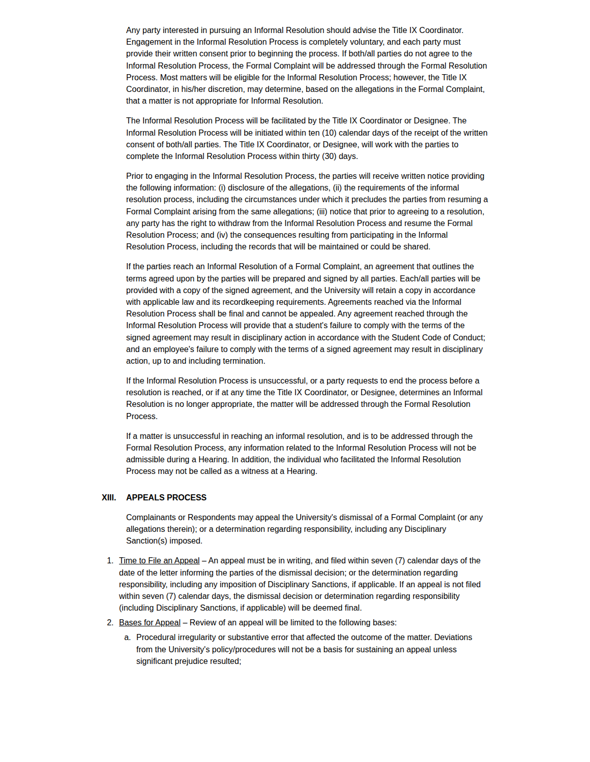Any party interested in pursuing an Informal Resolution should advise the Title IX Coordinator. Engagement in the Informal Resolution Process is completely voluntary, and each party must provide their written consent prior to beginning the process. If both/all parties do not agree to the Informal Resolution Process, the Formal Complaint will be addressed through the Formal Resolution Process. Most matters will be eligible for the Informal Resolution Process; however, the Title IX Coordinator, in his/her discretion, may determine, based on the allegations in the Formal Complaint, that a matter is not appropriate for Informal Resolution.
The Informal Resolution Process will be facilitated by the Title IX Coordinator or Designee. The Informal Resolution Process will be initiated within ten (10) calendar days of the receipt of the written consent of both/all parties. The Title IX Coordinator, or Designee, will work with the parties to complete the Informal Resolution Process within thirty (30) days.
Prior to engaging in the Informal Resolution Process, the parties will receive written notice providing the following information: (i) disclosure of the allegations, (ii) the requirements of the informal resolution process, including the circumstances under which it precludes the parties from resuming a Formal Complaint arising from the same allegations; (iii) notice that prior to agreeing to a resolution, any party has the right to withdraw from the Informal Resolution Process and resume the Formal Resolution Process; and (iv) the consequences resulting from participating in the Informal Resolution Process, including the records that will be maintained or could be shared.
If the parties reach an Informal Resolution of a Formal Complaint, an agreement that outlines the terms agreed upon by the parties will be prepared and signed by all parties. Each/all parties will be provided with a copy of the signed agreement, and the University will retain a copy in accordance with applicable law and its recordkeeping requirements. Agreements reached via the Informal Resolution Process shall be final and cannot be appealed. Any agreement reached through the Informal Resolution Process will provide that a student's failure to comply with the terms of the signed agreement may result in disciplinary action in accordance with the Student Code of Conduct; and an employee's failure to comply with the terms of a signed agreement may result in disciplinary action, up to and including termination.
If the Informal Resolution Process is unsuccessful, or a party requests to end the process before a resolution is reached, or if at any time the Title IX Coordinator, or Designee, determines an Informal Resolution is no longer appropriate, the matter will be addressed through the Formal Resolution Process.
If a matter is unsuccessful in reaching an informal resolution, and is to be addressed through the Formal Resolution Process, any information related to the Informal Resolution Process will not be admissible during a Hearing. In addition, the individual who facilitated the Informal Resolution Process may not be called as a witness at a Hearing.
XIII. APPEALS PROCESS
Complainants or Respondents may appeal the University's dismissal of a Formal Complaint (or any allegations therein); or a determination regarding responsibility, including any Disciplinary Sanction(s) imposed.
Time to File an Appeal – An appeal must be in writing, and filed within seven (7) calendar days of the date of the letter informing the parties of the dismissal decision; or the determination regarding responsibility, including any imposition of Disciplinary Sanctions, if applicable. If an appeal is not filed within seven (7) calendar days, the dismissal decision or determination regarding responsibility (including Disciplinary Sanctions, if applicable) will be deemed final.
Bases for Appeal – Review of an appeal will be limited to the following bases:
Procedural irregularity or substantive error that affected the outcome of the matter. Deviations from the University's policy/procedures will not be a basis for sustaining an appeal unless significant prejudice resulted;